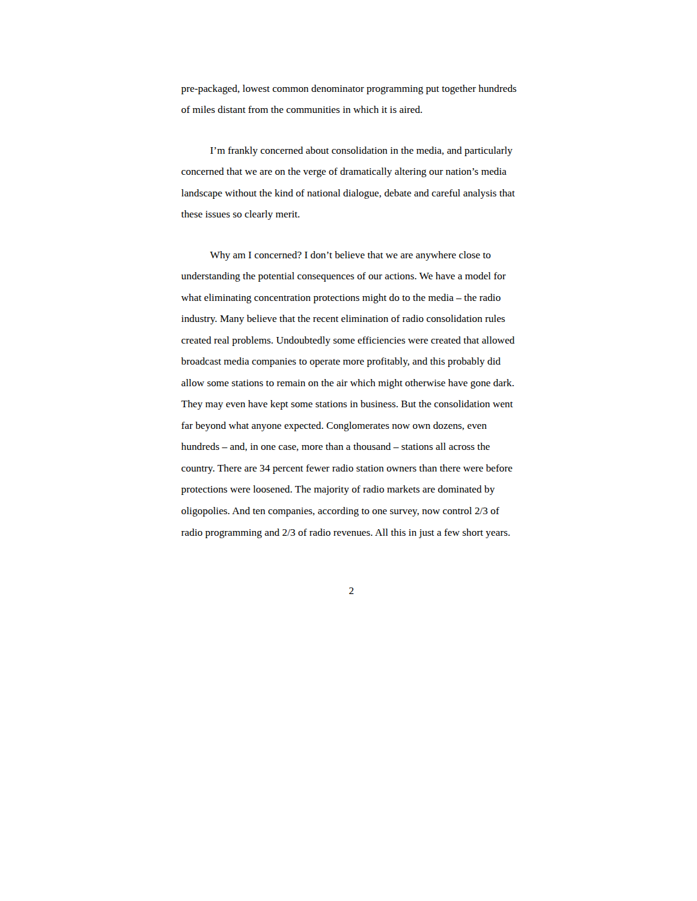pre-packaged, lowest common denominator programming put together hundreds of miles distant from the communities in which it is aired.
I’m frankly concerned about consolidation in the media, and particularly concerned that we are on the verge of dramatically altering our nation’s media landscape without the kind of national dialogue, debate and careful analysis that these issues so clearly merit.
Why am I concerned? I don’t believe that we are anywhere close to understanding the potential consequences of our actions. We have a model for what eliminating concentration protections might do to the media – the radio industry. Many believe that the recent elimination of radio consolidation rules created real problems. Undoubtedly some efficiencies were created that allowed broadcast media companies to operate more profitably, and this probably did allow some stations to remain on the air which might otherwise have gone dark. They may even have kept some stations in business. But the consolidation went far beyond what anyone expected. Conglomerates now own dozens, even hundreds – and, in one case, more than a thousand – stations all across the country. There are 34 percent fewer radio station owners than there were before protections were loosened. The majority of radio markets are dominated by oligopolies. And ten companies, according to one survey, now control 2/3 of radio programming and 2/3 of radio revenues. All this in just a few short years.
2